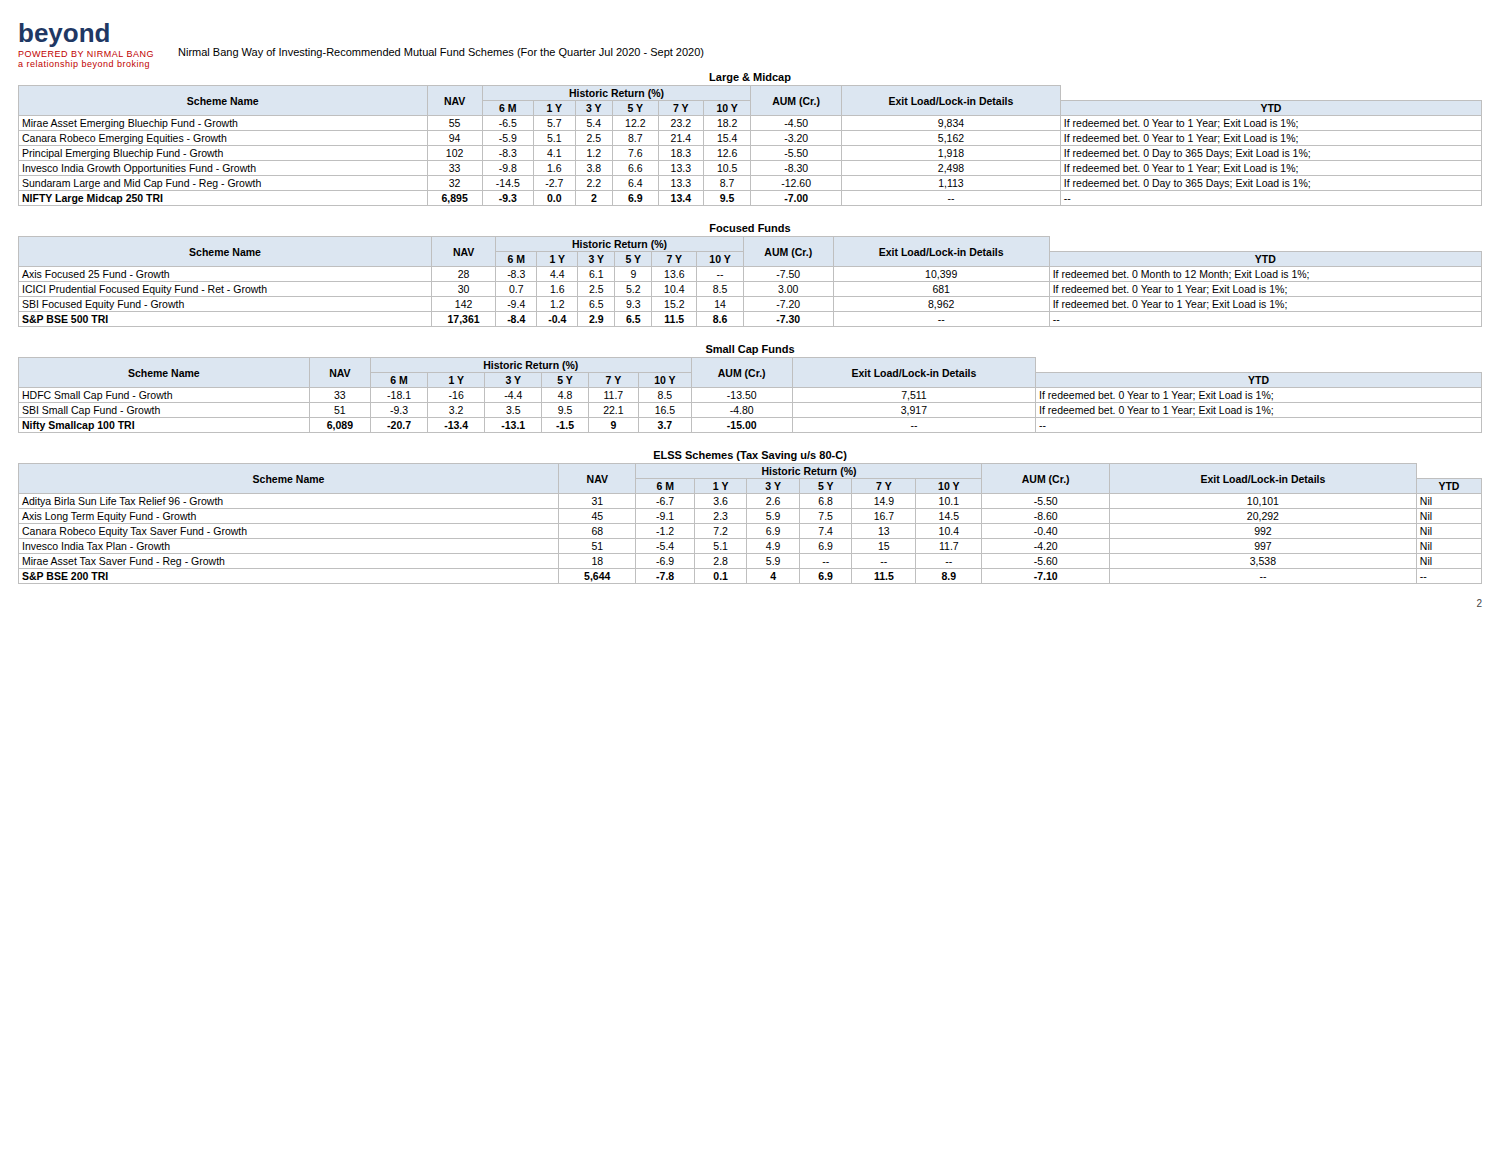beyond
POWERED BY NIRMAL BANG
a relationship beyond broking
Nirmal Bang Way of Investing-Recommended Mutual Fund Schemes (For the Quarter Jul 2020 - Sept 2020)
Large & Midcap
| Scheme Name | NAV | Historic Return (%) | AUM (Cr.) | Exit Load/Lock-in Details |
| --- | --- | --- | --- | --- |
| 6 M | 1 Y | 3 Y | 5 Y | 7 Y | 10 Y | YTD |
| Mirae Asset Emerging Bluechip Fund - Growth | 55 | -6.5 | 5.7 | 5.4 | 12.2 | 23.2 | 18.2 | -4.50 | 9,834 | If redeemed bet. 0 Year to 1 Year; Exit Load is 1%; |
| Canara Robeco Emerging Equities - Growth | 94 | -5.9 | 5.1 | 2.5 | 8.7 | 21.4 | 15.4 | -3.20 | 5,162 | If redeemed bet. 0 Year to 1 Year; Exit Load is 1%; |
| Principal Emerging Bluechip Fund - Growth | 102 | -8.3 | 4.1 | 1.2 | 7.6 | 18.3 | 12.6 | -5.50 | 1,918 | If redeemed bet. 0 Day to 365 Days; Exit Load is 1%; |
| Invesco India Growth Opportunities Fund - Growth | 33 | -9.8 | 1.6 | 3.8 | 6.6 | 13.3 | 10.5 | -8.30 | 2,498 | If redeemed bet. 0 Year to 1 Year; Exit Load is 1%; |
| Sundaram Large and Mid Cap Fund - Reg - Growth | 32 | -14.5 | -2.7 | 2.2 | 6.4 | 13.3 | 8.7 | -12.60 | 1,113 | If redeemed bet. 0 Day to 365 Days; Exit Load is 1%; |
| NIFTY Large Midcap 250 TRI | 6,895 | -9.3 | 0.0 | 2 | 6.9 | 13.4 | 9.5 | -7.00 | -- | -- |
Focused Funds
| Scheme Name | NAV | Historic Return (%) | AUM (Cr.) | Exit Load/Lock-in Details |
| --- | --- | --- | --- | --- |
| 6 M | 1 Y | 3 Y | 5 Y | 7 Y | 10 Y | YTD |
| Axis Focused 25 Fund - Growth | 28 | -8.3 | 4.4 | 6.1 | 9 | 13.6 | -- | -7.50 | 10,399 | If redeemed bet. 0 Month to 12 Month; Exit Load is 1%; |
| ICICI Prudential Focused Equity Fund - Ret - Growth | 30 | 0.7 | 1.6 | 2.5 | 5.2 | 10.4 | 8.5 | 3.00 | 681 | If redeemed bet. 0 Year to 1 Year; Exit Load is 1%; |
| SBI Focused Equity Fund - Growth | 142 | -9.4 | 1.2 | 6.5 | 9.3 | 15.2 | 14 | -7.20 | 8,962 | If redeemed bet. 0 Year to 1 Year; Exit Load is 1%; |
| S&P BSE 500 TRI | 17,361 | -8.4 | -0.4 | 2.9 | 6.5 | 11.5 | 8.6 | -7.30 | -- | -- |
Small Cap Funds
| Scheme Name | NAV | Historic Return (%) | AUM (Cr.) | Exit Load/Lock-in Details |
| --- | --- | --- | --- | --- |
| 6 M | 1 Y | 3 Y | 5 Y | 7 Y | 10 Y | YTD |
| HDFC Small Cap Fund - Growth | 33 | -18.1 | -16 | -4.4 | 4.8 | 11.7 | 8.5 | -13.50 | 7,511 | If redeemed bet. 0 Year to 1 Year; Exit Load is 1%; |
| SBI Small Cap Fund - Growth | 51 | -9.3 | 3.2 | 3.5 | 9.5 | 22.1 | 16.5 | -4.80 | 3,917 | If redeemed bet. 0 Year to 1 Year; Exit Load is 1%; |
| Nifty Smallcap 100 TRI | 6,089 | -20.7 | -13.4 | -13.1 | -1.5 | 9 | 3.7 | -15.00 | -- | -- |
ELSS Schemes (Tax Saving u/s 80-C)
| Scheme Name | NAV | Historic Return (%) | AUM (Cr.) | Exit Load/Lock-in Details |
| --- | --- | --- | --- | --- |
| 6 M | 1 Y | 3 Y | 5 Y | 7 Y | 10 Y | YTD |
| Aditya Birla Sun Life Tax Relief 96 - Growth | 31 | -6.7 | 3.6 | 2.6 | 6.8 | 14.9 | 10.1 | -5.50 | 10,101 | Nil |
| Axis Long Term Equity Fund - Growth | 45 | -9.1 | 2.3 | 5.9 | 7.5 | 16.7 | 14.5 | -8.60 | 20,292 | Nil |
| Canara Robeco Equity Tax Saver Fund - Growth | 68 | -1.2 | 7.2 | 6.9 | 7.4 | 13 | 10.4 | -0.40 | 992 | Nil |
| Invesco India Tax Plan - Growth | 51 | -5.4 | 5.1 | 4.9 | 6.9 | 15 | 11.7 | -4.20 | 997 | Nil |
| Mirae Asset Tax Saver Fund - Reg - Growth | 18 | -6.9 | 2.8 | 5.9 | -- | -- | -- | -5.60 | 3,538 | Nil |
| S&P BSE 200 TRI | 5,644 | -7.8 | 0.1 | 4 | 6.9 | 11.5 | 8.9 | -7.10 | -- | -- |
2